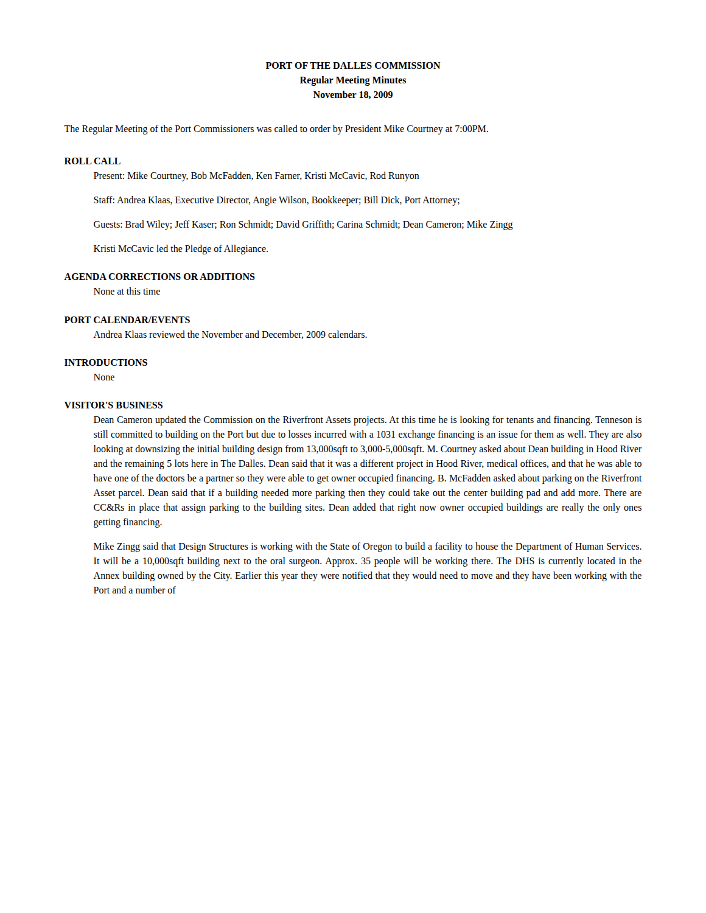PORT OF THE DALLES COMMISSION Regular Meeting Minutes November 18, 2009
The Regular Meeting of the Port Commissioners was called to order by President Mike Courtney at 7:00PM.
Roll Call
Present: Mike Courtney, Bob McFadden, Ken Farner, Kristi McCavic, Rod Runyon
Staff: Andrea Klaas, Executive Director, Angie Wilson, Bookkeeper; Bill Dick, Port Attorney;
Guests: Brad Wiley; Jeff Kaser; Ron Schmidt; David Griffith; Carina Schmidt; Dean Cameron; Mike Zingg
Kristi McCavic led the Pledge of Allegiance.
Agenda Corrections or Additions
None at this time
Port Calendar/Events
Andrea Klaas reviewed the November and December, 2009 calendars.
Introductions
None
Visitor's Business
Dean Cameron updated the Commission on the Riverfront Assets projects. At this time he is looking for tenants and financing. Tenneson is still committed to building on the Port but due to losses incurred with a 1031 exchange financing is an issue for them as well. They are also looking at downsizing the initial building design from 13,000sqft to 3,000-5,000sqft. M. Courtney asked about Dean building in Hood River and the remaining 5 lots here in The Dalles. Dean said that it was a different project in Hood River, medical offices, and that he was able to have one of the doctors be a partner so they were able to get owner occupied financing. B. McFadden asked about parking on the Riverfront Asset parcel. Dean said that if a building needed more parking then they could take out the center building pad and add more. There are CC&Rs in place that assign parking to the building sites. Dean added that right now owner occupied buildings are really the only ones getting financing.
Mike Zingg said that Design Structures is working with the State of Oregon to build a facility to house the Department of Human Services. It will be a 10,000sqft building next to the oral surgeon. Approx. 35 people will be working there. The DHS is currently located in the Annex building owned by the City. Earlier this year they were notified that they would need to move and they have been working with the Port and a number of